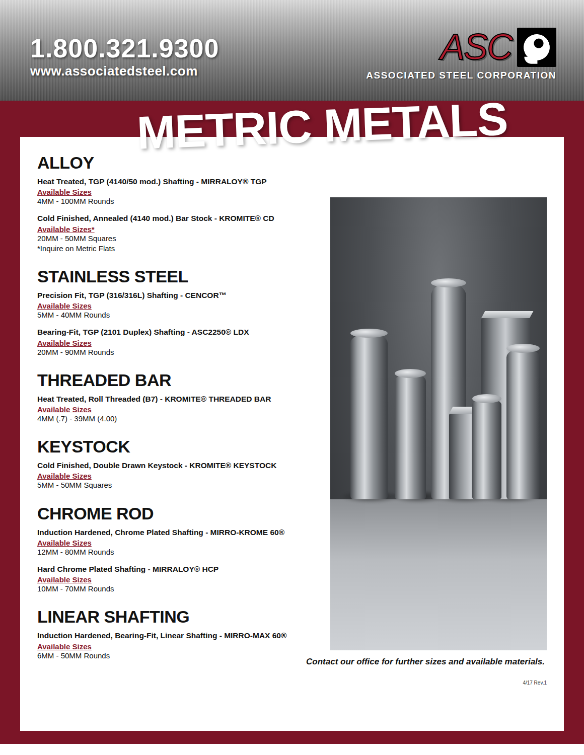1.800.321.9300
www.associatedsteel.com
ASC
ASSOCIATED STEEL CORPORATION
METRIC METALS
ALLOY
Heat Treated, TGP (4140/50 mod.) Shafting - MIRRALOY® TGP
Available Sizes
4MM - 100MM Rounds
Cold Finished, Annealed (4140 mod.) Bar Stock - KROMITE® CD
Available Sizes*
20MM - 50MM Squares *Inquire on Metric Flats
STAINLESS STEEL
Precision Fit, TGP (316/316L) Shafting - CENCOR™
Available Sizes
5MM - 40MM Rounds
Bearing-Fit, TGP (2101 Duplex) Shafting - ASC2250® LDX
Available Sizes
20MM - 90MM Rounds
THREADED BAR
Heat Treated, Roll Threaded (B7) - KROMITE® THREADED BAR
Available Sizes
4MM (.7) - 39MM (4.00)
KEYSTOCK
Cold Finished, Double Drawn Keystock - KROMITE® KEYSTOCK
Available Sizes
5MM - 50MM Squares
CHROME ROD
Induction Hardened, Chrome Plated Shafting - MIRRO-KROME 60®
Available Sizes
12MM - 80MM Rounds
Hard Chrome Plated Shafting - MIRRALOY® HCP
Available Sizes
10MM - 70MM Rounds
LINEAR SHAFTING
Induction Hardened, Bearing-Fit, Linear Shafting - MIRRO-MAX 60®
Available Sizes
6MM - 50MM Rounds
Contact our office for further sizes and available materials.
4/17 Rev.1